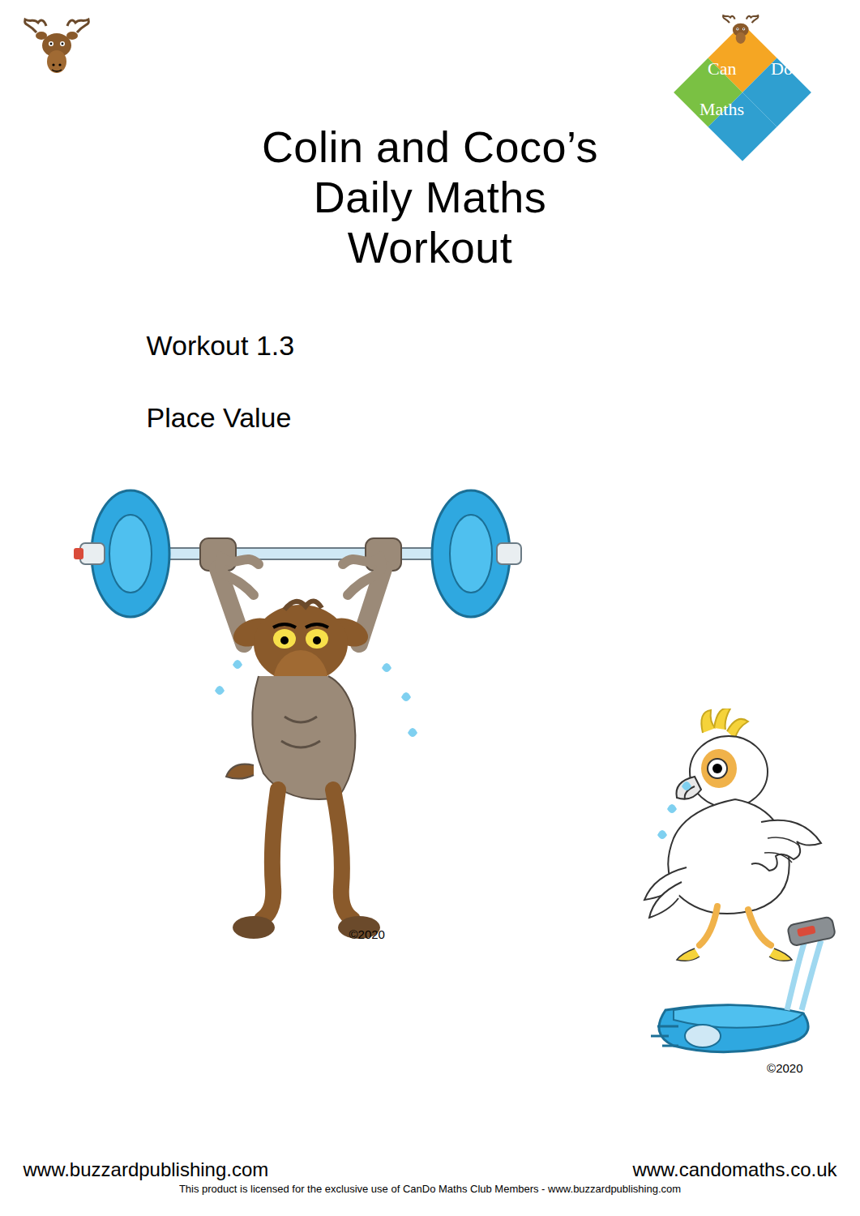Can Do Maths
Colin and Coco’s
Daily Maths
Workout
Workout 1.3
Place Value
©2020
©2020
www.buzzardpublishing.com www.candomaths.co.uk
This product is licensed for the exclusive use of CanDo Maths Club Members - www.buzzardpublishing.com